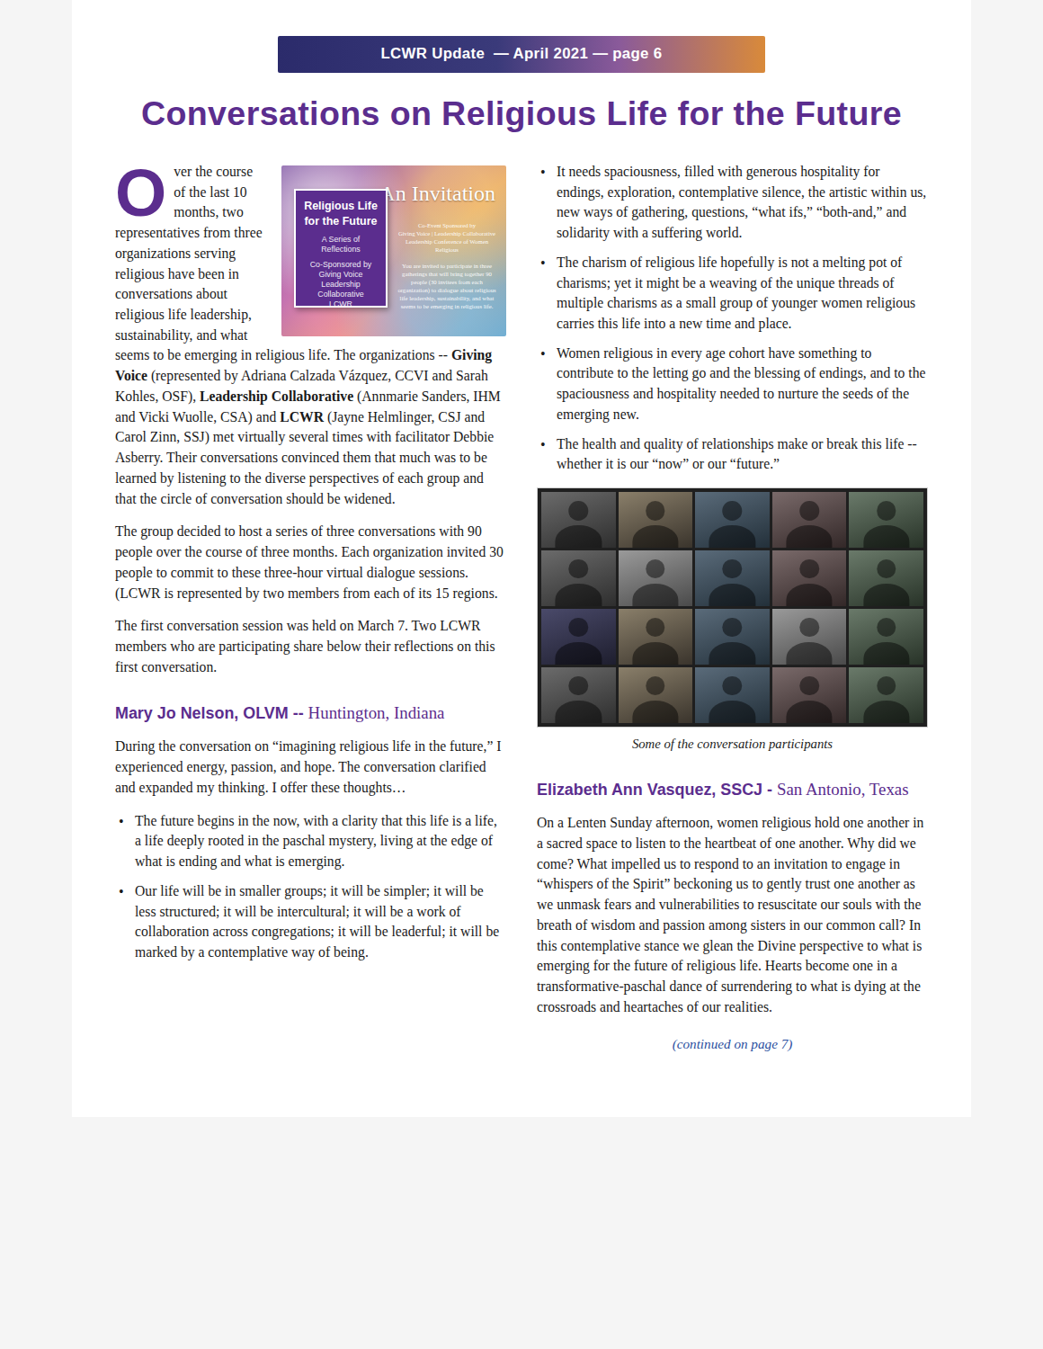LCWR Update — April 2021 — page 6
Conversations on Religious Life for the Future
An Invitation
Religious Life for the Future A Series of Reflections Co-Sponsored by
Giving Voice
Leadership Collaborative
LCWR
Co-Event Sponsored by
Giving Voice | Leadership Collaborative
Leadership Conference of Women Religious
You are invited to participate in three gatherings that will bring together 90 people (30 invitees from each organization) to dialogue about religious life leadership, sustainability, and what seems to be emerging in religious life.
Over the course of the last 10 months, two representatives from three organizations serving religious have been in conversations about religious life leadership, sustainability, and what seems to be emerging in religious life. The organizations -- Giving Voice (represented by Adriana Calzada Vázquez, CCVI and Sarah Kohles, OSF), Leadership Collaborative (Annmarie Sanders, IHM and Vicki Wuolle, CSA) and LCWR (Jayne Helmlinger, CSJ and Carol Zinn, SSJ) met virtually several times with facilitator Debbie Asberry. Their conversations convinced them that much was to be learned by listening to the diverse perspectives of each group and that the circle of conversation should be widened.
The group decided to host a series of three conversations with 90 people over the course of three months. Each organization invited 30 people to commit to these three-hour virtual dialogue sessions. (LCWR is represented by two members from each of its 15 regions.
The first conversation session was held on March 7. Two LCWR members who are participating share below their reflections on this first conversation.
Mary Jo Nelson, OLVM -- Huntington, Indiana
During the conversation on “imagining religious life in the future,” I experienced energy, passion, and hope. The conversation clarified and expanded my thinking. I offer these thoughts…
The future begins in the now, with a clarity that this life is a life, a life deeply rooted in the paschal mystery, living at the edge of what is ending and what is emerging.
Our life will be in smaller groups; it will be simpler; it will be less structured; it will be intercultural; it will be a work of collaboration across congregations; it will be leaderful; it will be marked by a contemplative way of being.
It needs spaciousness, filled with generous hospitality for endings, exploration, contemplative silence, the artistic within us, new ways of gathering, questions, “what ifs,” “both-and,” and solidarity with a suffering world.
The charism of religious life hopefully is not a melting pot of charisms; yet it might be a weaving of the unique threads of multiple charisms as a small group of younger women religious carries this life into a new time and place.
Women religious in every age cohort have something to contribute to the letting go and the blessing of endings, and to the spaciousness and hospitality needed to nurture the seeds of the emerging new.
The health and quality of relationships make or break this life -- whether it is our “now” or our “future.”
Some of the conversation participants
Elizabeth Ann Vasquez, SSCJ - San Antonio, Texas
On a Lenten Sunday afternoon, women religious hold one another in a sacred space to listen to the heartbeat of one another. Why did we come? What impelled us to respond to an invitation to engage in “whispers of the Spirit” beckoning us to gently trust one another as we unmask fears and vulnerabilities to resuscitate our souls with the breath of wisdom and passion among sisters in our common call? In this contemplative stance we glean the Divine perspective to what is emerging for the future of religious life. Hearts become one in a transformative-paschal dance of surrendering to what is dying at the crossroads and heartaches of our realities.
(continued on page 7)